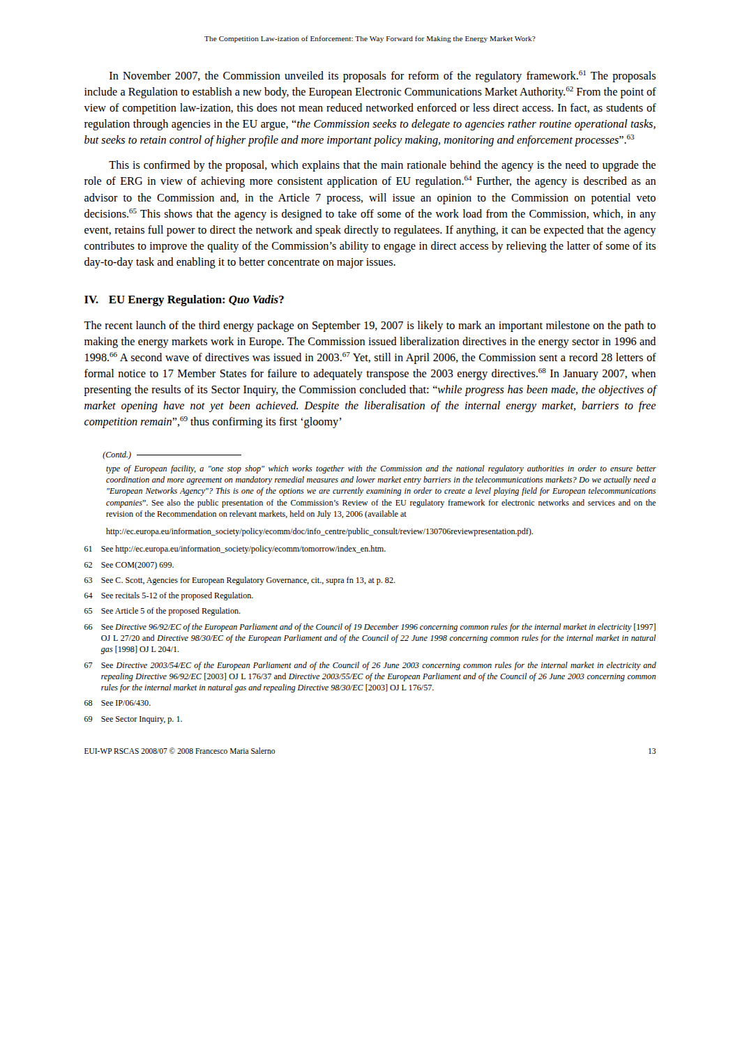The Competition Law-ization of Enforcement: The Way Forward for Making the Energy Market Work?
In November 2007, the Commission unveiled its proposals for reform of the regulatory framework.61 The proposals include a Regulation to establish a new body, the European Electronic Communications Market Authority.62 From the point of view of competition law-ization, this does not mean reduced networked enforced or less direct access. In fact, as students of regulation through agencies in the EU argue, “the Commission seeks to delegate to agencies rather routine operational tasks, but seeks to retain control of higher profile and more important policy making, monitoring and enforcement processes”.63
This is confirmed by the proposal, which explains that the main rationale behind the agency is the need to upgrade the role of ERG in view of achieving more consistent application of EU regulation.64 Further, the agency is described as an advisor to the Commission and, in the Article 7 process, will issue an opinion to the Commission on potential veto decisions.65 This shows that the agency is designed to take off some of the work load from the Commission, which, in any event, retains full power to direct the network and speak directly to regulatees. If anything, it can be expected that the agency contributes to improve the quality of the Commission’s ability to engage in direct access by relieving the latter of some of its day-to-day task and enabling it to better concentrate on major issues.
IV. EU Energy Regulation: Quo Vadis?
The recent launch of the third energy package on September 19, 2007 is likely to mark an important milestone on the path to making the energy markets work in Europe. The Commission issued liberalization directives in the energy sector in 1996 and 1998.66 A second wave of directives was issued in 2003.67 Yet, still in April 2006, the Commission sent a record 28 letters of formal notice to 17 Member States for failure to adequately transpose the 2003 energy directives.68 In January 2007, when presenting the results of its Sector Inquiry, the Commission concluded that: “while progress has been made, the objectives of market opening have not yet been achieved. Despite the liberalisation of the internal energy market, barriers to free competition remain”,69 thus confirming its first ‘gloomy’
(Contd.)
type of European facility, a "one stop shop" which works together with the Commission and the national regulatory authorities in order to ensure better coordination and more agreement on mandatory remedial measures and lower market entry barriers in the telecommunications markets? Do we actually need a "European Networks Agency"? This is one of the options we are currently examining in order to create a level playing field for European telecommunications companies”. See also the public presentation of the Commission’s Review of the EU regulatory framework for electronic networks and services and on the revision of the Recommendation on relevant markets, held on July 13, 2006 (available at
http://ec.europa.eu/information_society/policy/ecomm/doc/info_centre/public_consult/review/130706reviewpresentation.pdf).
61 See http://ec.europa.eu/information_society/policy/ecomm/tomorrow/index_en.htm.
62 See COM(2007) 699.
63 See C. Scott, Agencies for European Regulatory Governance, cit., supra fn 13, at p. 82.
64 See recitals 5-12 of the proposed Regulation.
65 See Article 5 of the proposed Regulation.
66 See Directive 96/92/EC of the European Parliament and of the Council of 19 December 1996 concerning common rules for the internal market in electricity [1997] OJ L 27/20 and Directive 98/30/EC of the European Parliament and of the Council of 22 June 1998 concerning common rules for the internal market in natural gas [1998] OJ L 204/1.
67 See Directive 2003/54/EC of the European Parliament and of the Council of 26 June 2003 concerning common rules for the internal market in electricity and repealing Directive 96/92/EC [2003] OJ L 176/37 and Directive 2003/55/EC of the European Parliament and of the Council of 26 June 2003 concerning common rules for the internal market in natural gas and repealing Directive 98/30/EC [2003] OJ L 176/57.
68 See IP/06/430.
69 See Sector Inquiry, p. 1.
EUI-WP RSCAS 2008/07 © 2008 Francesco Maria Salerno 13